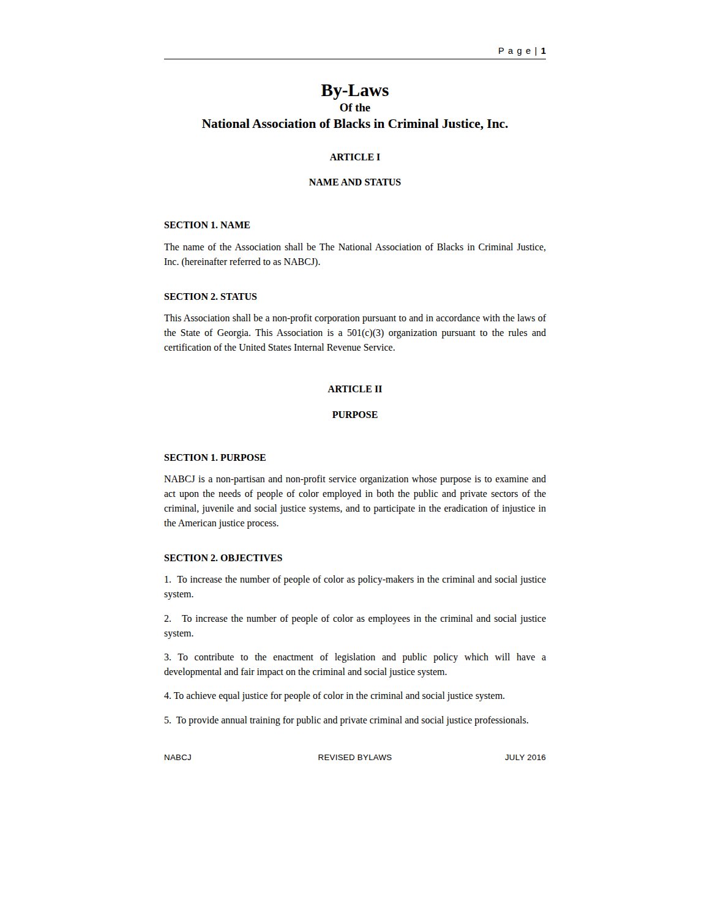P a g e | 1
By-Laws Of the National Association of Blacks in Criminal Justice, Inc.
ARTICLE I
NAME AND STATUS
SECTION 1. NAME
The name of the Association shall be The National Association of Blacks in Criminal Justice, Inc. (hereinafter referred to as NABCJ).
SECTION 2. STATUS
This Association shall be a non-profit corporation pursuant to and in accordance with the laws of the State of Georgia. This Association is a 501(c)(3) organization pursuant to the rules and certification of the United States Internal Revenue Service.
ARTICLE II
PURPOSE
SECTION 1. PURPOSE
NABCJ is a non-partisan and non-profit service organization whose purpose is to examine and act upon the needs of people of color employed in both the public and private sectors of the criminal, juvenile and social justice systems, and to participate in the eradication of injustice in the American justice process.
SECTION 2. OBJECTIVES
1. To increase the number of people of color as policy-makers in the criminal and social justice system.
2. To increase the number of people of color as employees in the criminal and social justice system.
3. To contribute to the enactment of legislation and public policy which will have a developmental and fair impact on the criminal and social justice system.
4. To achieve equal justice for people of color in the criminal and social justice system.
5. To provide annual training for public and private criminal and social justice professionals.
NABCJ
REVISED BYLAWS
JULY 2016